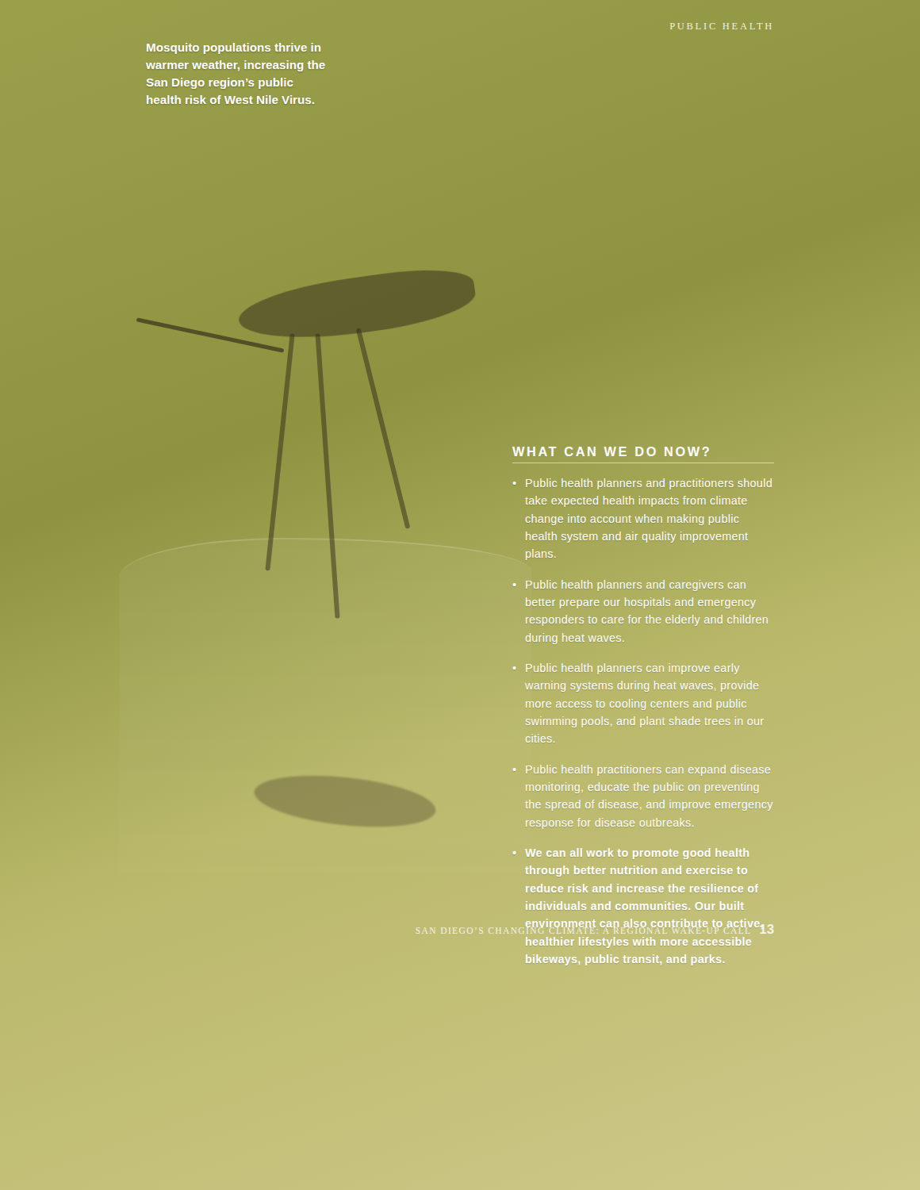Public Health
Mosquito populations thrive in warmer weather, increasing the San Diego region’s public health risk of West Nile Virus.
What can we do now?
Public health planners and practitioners should take expected health impacts from climate change into account when making public health system and air quality improvement plans.
Public health planners and caregivers can better prepare our hospitals and emergency responders to care for the elderly and children during heat waves.
Public health planners can improve early warning systems during heat waves, provide more access to cooling centers and public swimming pools, and plant shade trees in our cities.
Public health practitioners can expand disease monitoring, educate the public on preventing the spread of disease, and improve emergency response for disease outbreaks.
We can all work to promote good health through better nutrition and exercise to reduce risk and increase the resilience of individuals and communities. Our built environment can also contribute to active, healthier lifestyles with more accessible bikeways, public transit, and parks.
San Diego’s Changing Climate: A Regional Wake-Up Call 13